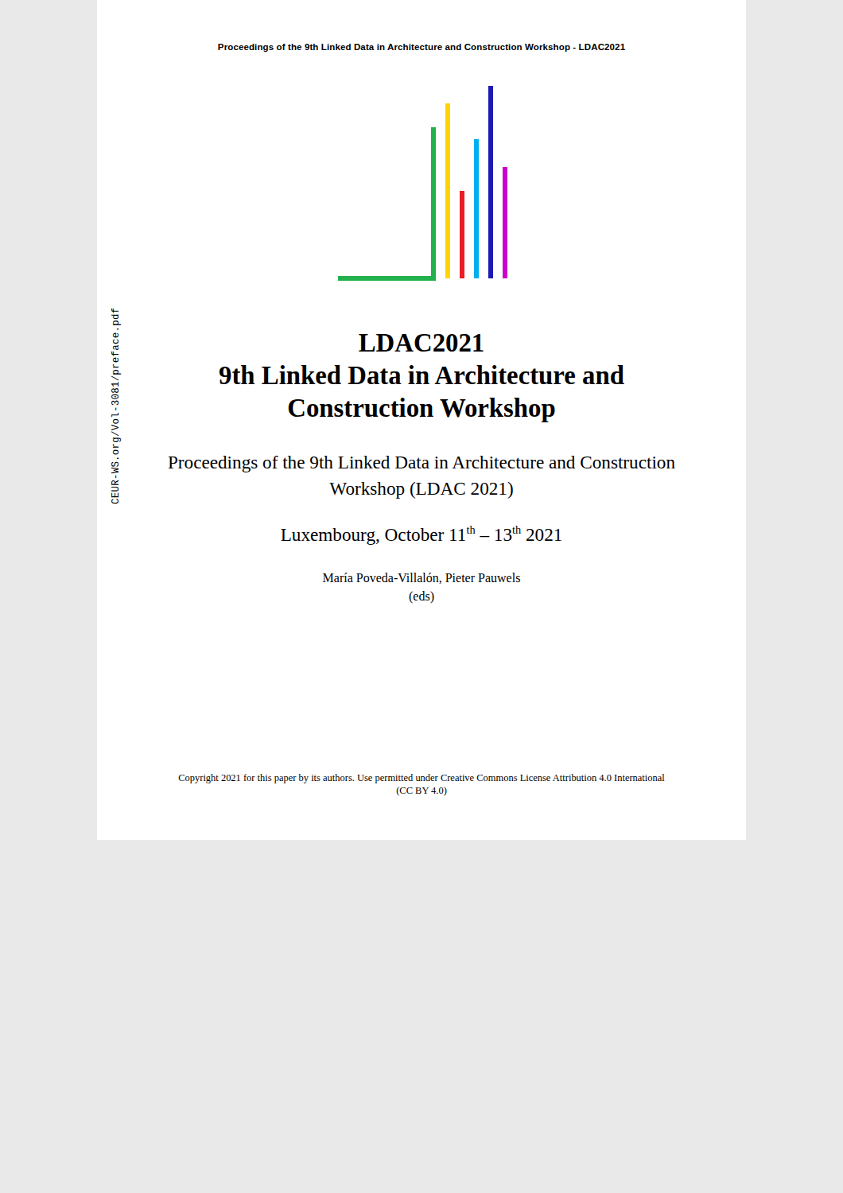Proceedings of the 9th Linked Data in Architecture and Construction Workshop - LDAC2021
CEUR-WS.org/Vol-3081/preface.pdf
LDAC2021
9th Linked Data in Architecture and Construction Workshop
Proceedings of the 9th Linked Data in Architecture and Construction Workshop (LDAC 2021)
Luxembourg, October 11th – 13th 2021
María Poveda-Villalón, Pieter Pauwels
(eds)
Copyright 2021 for this paper by its authors. Use permitted under Creative Commons License Attribution 4.0 International (CC BY 4.0)